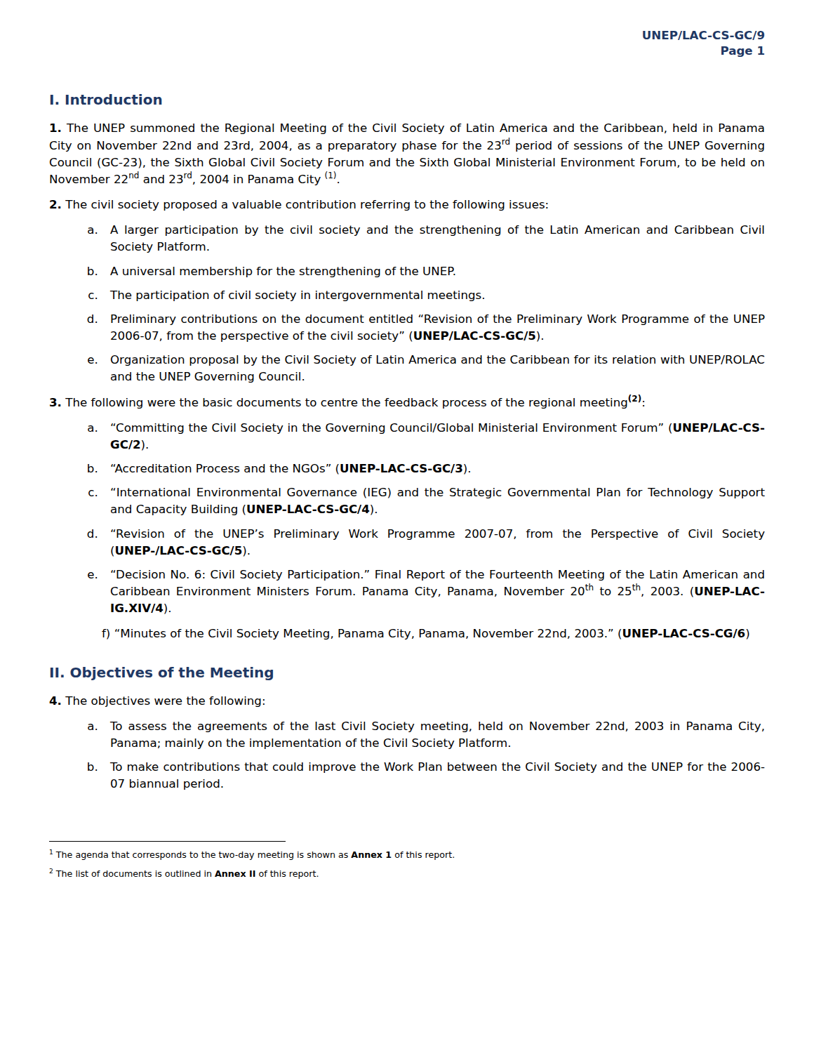UNEP/LAC-CS-GC/9
Page 1
I. Introduction
1. The UNEP summoned the Regional Meeting of the Civil Society of Latin America and the Caribbean, held in Panama City on November 22nd and 23rd, 2004, as a preparatory phase for the 23rd period of sessions of the UNEP Governing Council (GC-23), the Sixth Global Civil Society Forum and the Sixth Global Ministerial Environment Forum, to be held on November 22nd and 23rd, 2004 in Panama City (1).
2. The civil society proposed a valuable contribution referring to the following issues:
A larger participation by the civil society and the strengthening of the Latin American and Caribbean Civil Society Platform.
A universal membership for the strengthening of the UNEP.
The participation of civil society in intergovernmental meetings.
Preliminary contributions on the document entitled “Revision of the Preliminary Work Programme of the UNEP 2006-07, from the perspective of the civil society” (UNEP/LAC-CS-GC/5).
Organization proposal by the Civil Society of Latin America and the Caribbean for its relation with UNEP/ROLAC and the UNEP Governing Council.
3. The following were the basic documents to centre the feedback process of the regional meeting(2):
“Committing the Civil Society in the Governing Council/Global Ministerial Environment Forum” (UNEP/LAC-CS-GC/2).
“Accreditation Process and the NGOs” (UNEP-LAC-CS-GC/3).
“International Environmental Governance (IEG) and the Strategic Governmental Plan for Technology Support and Capacity Building (UNEP-LAC-CS-GC/4).
“Revision of the UNEP’s Preliminary Work Programme 2007-07, from the Perspective of Civil Society (UNEP-/LAC-CS-GC/5).
“Decision No. 6: Civil Society Participation.” Final Report of the Fourteenth Meeting of the Latin American and Caribbean Environment Ministers Forum. Panama City, Panama, November 20th to 25th, 2003. (UNEP-LAC-IG.XIV/4).
f) “Minutes of the Civil Society Meeting, Panama City, Panama, November 22nd, 2003.” (UNEP-LAC-CS-CG/6)
II. Objectives of the Meeting
4. The objectives were the following:
To assess the agreements of the last Civil Society meeting, held on November 22nd, 2003 in Panama City, Panama; mainly on the implementation of the Civil Society Platform.
To make contributions that could improve the Work Plan between the Civil Society and the UNEP for the 2006-07 biannual period.
1 The agenda that corresponds to the two-day meeting is shown as Annex 1 of this report.
2 The list of documents is outlined in Annex II of this report.